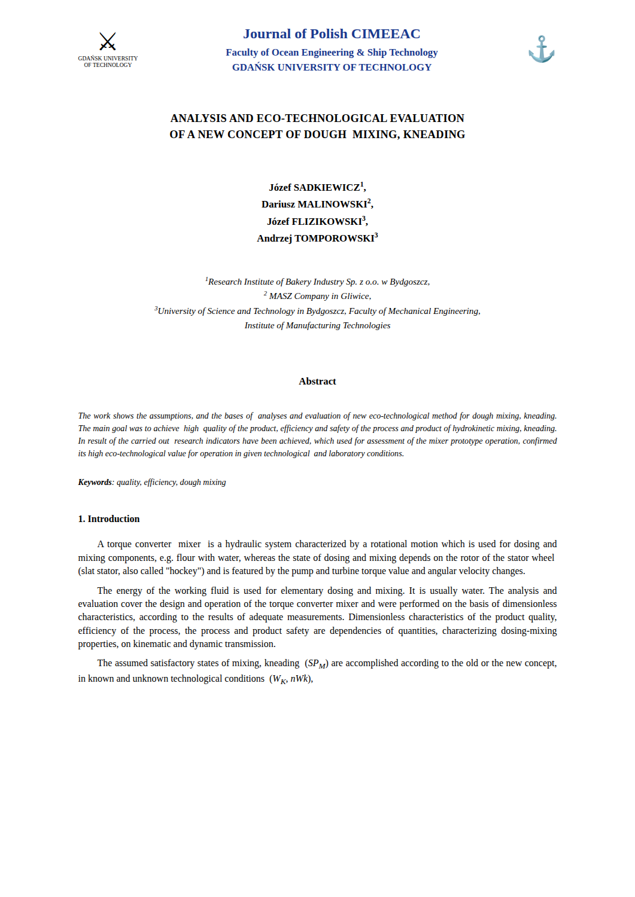⚔ GDAŃSK UNIVERSITY
OF TECHNOLOGY
Journal of Polish CIMEEAC
Faculty of Ocean Engineering & Ship Technology
GDAŃSK UNIVERSITY OF TECHNOLOGY
⚓
Analysis and Eco-Technological Evaluation
of a New Concept of Dough Mixing, Kneading
Józef SADKIEWICZ1,
Dariusz MALINOWSKI2,
Józef FLIZIKOWSKI3,
Andrzej TOMPOROWSKI3
1Research Institute of Bakery Industry Sp. z o.o. w Bydgoszcz,
2 MASZ Company in Gliwice,
3University of Science and Technology in Bydgoszcz, Faculty of Mechanical Engineering,
Institute of Manufacturing Technologies
Abstract
The work shows the assumptions, and the bases of analyses and evaluation of new eco-technological method for dough mixing, kneading. The main goal was to achieve high quality of the product, efficiency and safety of the process and product of hydrokinetic mixing, kneading. In result of the carried out research indicators have been achieved, which used for assessment of the mixer prototype operation, confirmed its high eco-technological value for operation in given technological and laboratory conditions.
Keywords: quality, efficiency, dough mixing
1. Introduction
A torque converter mixer is a hydraulic system characterized by a rotational motion which is used for dosing and mixing components, e.g. flour with water, whereas the state of dosing and mixing depends on the rotor of the stator wheel (slat stator, also called "hockey") and is featured by the pump and turbine torque value and angular velocity changes.
The energy of the working fluid is used for elementary dosing and mixing. It is usually water. The analysis and evaluation cover the design and operation of the torque converter mixer and were performed on the basis of dimensionless characteristics, according to the results of adequate measurements. Dimensionless characteristics of the product quality, efficiency of the process, the process and product safety are dependencies of quantities, characterizing dosing-mixing properties, on kinematic and dynamic transmission.
The assumed satisfactory states of mixing, kneading (SPM) are accomplished according to the old or the new concept, in known and unknown technological conditions (WK, nWk),